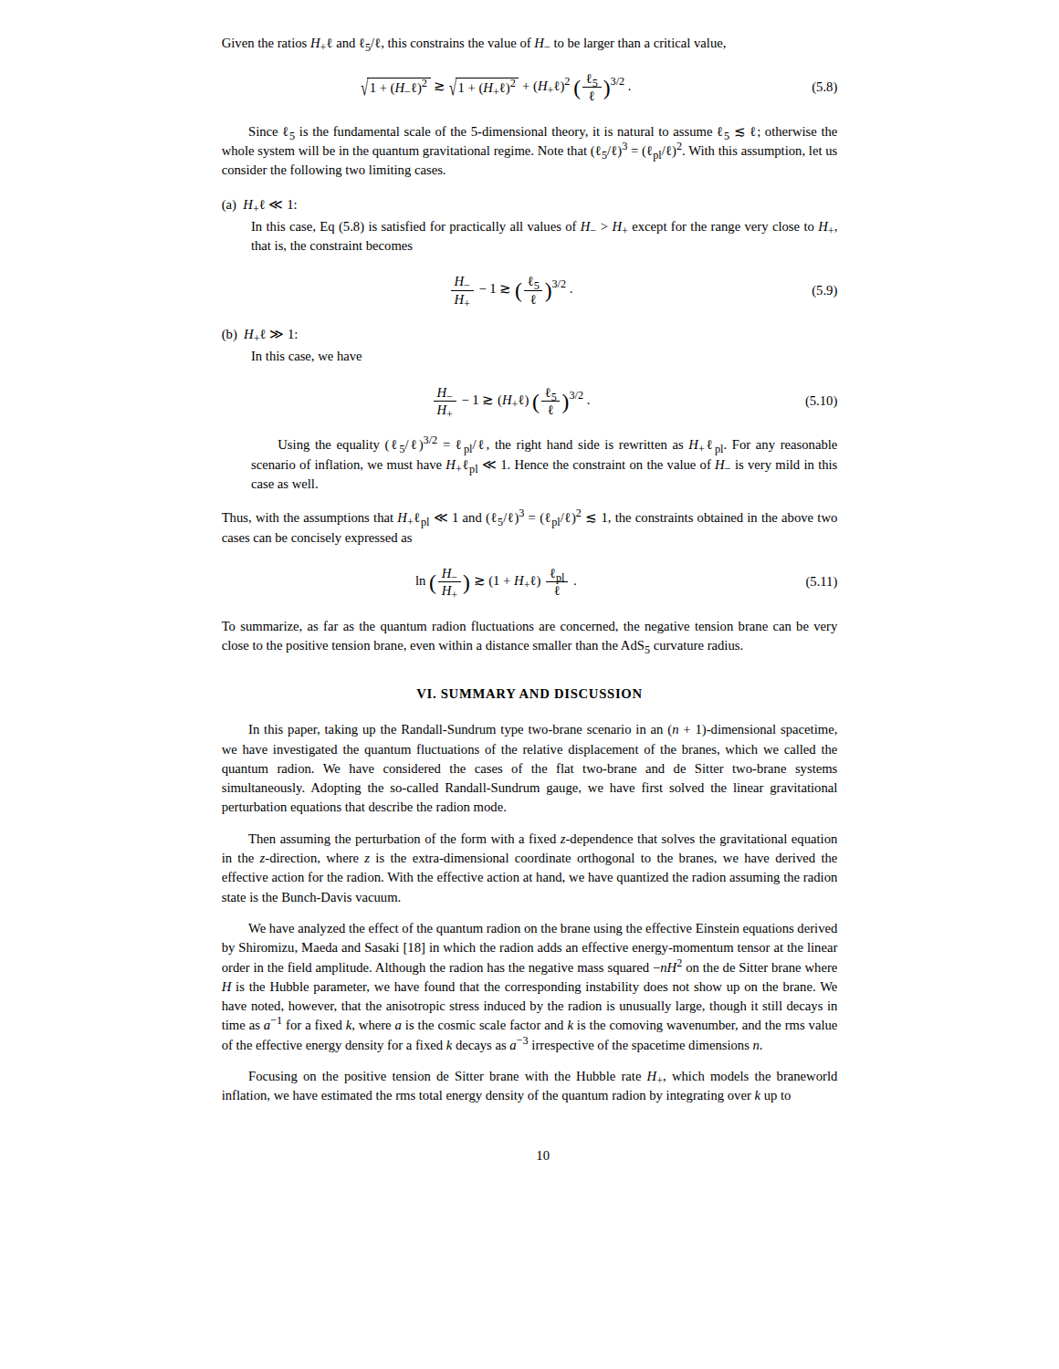Given the ratios H+ℓ and ℓ5/ℓ, this constrains the value of H− to be larger than a critical value,
√1 + (H−ℓ)2 ≳ √1 + (H+ℓ)2 + (H+ℓ)2 (ℓ5 ℓ)3/2 .
(5.8)
Since ℓ5 is the fundamental scale of the 5-dimensional theory, it is natural to assume ℓ5 ≲ ℓ; otherwise the whole system will be in the quantum gravitational regime. Note that (ℓ5/ℓ)3 = (ℓpl/ℓ)2. With this assumption, let us consider the following two limiting cases.
(a) H+ℓ ≪ 1:
In this case, Eq (5.8) is satisfied for practically all values of H− > H+ except for the range very close to H+, that is, the constraint becomes
H−H+ − 1 ≳ (ℓ5 ℓ)3/2 .
(5.9)
(b) H+ℓ ≫ 1:
In this case, we have
H−H+ − 1 ≳ (H+ℓ) (ℓ5 ℓ)3/2 .
(5.10)
Using the equality (ℓ5/ℓ)3/2 = ℓpl/ℓ, the right hand side is rewritten as H+ℓpl. For any reasonable scenario of inflation, we must have H+ℓpl ≪ 1. Hence the constraint on the value of H− is very mild in this case as well.
Thus, with the assumptions that H+ℓpl ≪ 1 and (ℓ5/ℓ)3 = (ℓpl/ℓ)2 ≲ 1, the constraints obtained in the above two cases can be concisely expressed as
ln (H−H+) ≳ (1 + H+ℓ) ℓpl ℓ .
(5.11)
To summarize, as far as the quantum radion fluctuations are concerned, the negative tension brane can be very close to the positive tension brane, even within a distance smaller than the AdS5 curvature radius.
VI. Summary and Discussion
In this paper, taking up the Randall-Sundrum type two-brane scenario in an (n + 1)-dimensional spacetime, we have investigated the quantum fluctuations of the relative displacement of the branes, which we called the quantum radion. We have considered the cases of the flat two-brane and de Sitter two-brane systems simultaneously. Adopting the so-called Randall-Sundrum gauge, we have first solved the linear gravitational perturbation equations that describe the radion mode.
Then assuming the perturbation of the form with a fixed z-dependence that solves the gravitational equation in the z-direction, where z is the extra-dimensional coordinate orthogonal to the branes, we have derived the effective action for the radion. With the effective action at hand, we have quantized the radion assuming the radion state is the Bunch-Davis vacuum.
We have analyzed the effect of the quantum radion on the brane using the effective Einstein equations derived by Shiromizu, Maeda and Sasaki [18] in which the radion adds an effective energy-momentum tensor at the linear order in the field amplitude. Although the radion has the negative mass squared −nH2 on the de Sitter brane where H is the Hubble parameter, we have found that the corresponding instability does not show up on the brane. We have noted, however, that the anisotropic stress induced by the radion is unusually large, though it still decays in time as a−1 for a fixed k, where a is the cosmic scale factor and k is the comoving wavenumber, and the rms value of the effective energy density for a fixed k decays as a−3 irrespective of the spacetime dimensions n.
Focusing on the positive tension de Sitter brane with the Hubble rate H+, which models the braneworld inflation, we have estimated the rms total energy density of the quantum radion by integrating over k up to
10